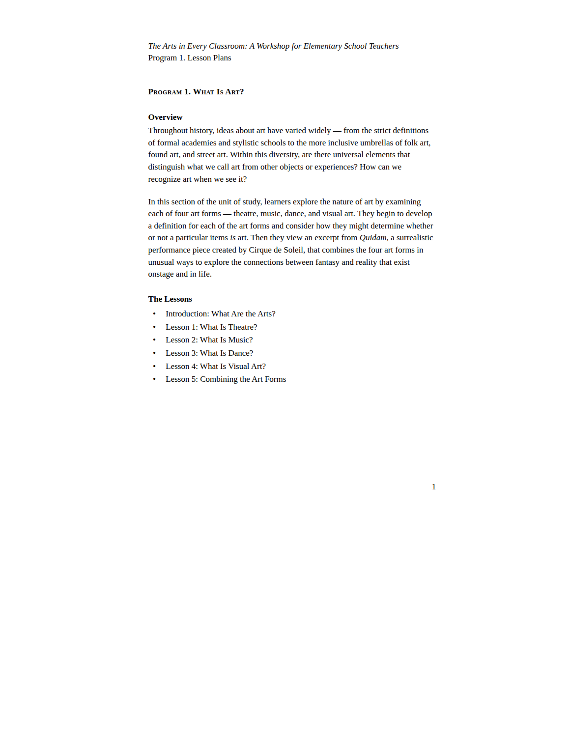The Arts in Every Classroom: A Workshop for Elementary School Teachers
Program 1. Lesson Plans
Program 1. What Is Art?
Overview
Throughout history, ideas about art have varied widely — from the strict definitions of formal academies and stylistic schools to the more inclusive umbrellas of folk art, found art, and street art. Within this diversity, are there universal elements that distinguish what we call art from other objects or experiences? How can we recognize art when we see it?
In this section of the unit of study, learners explore the nature of art by examining each of four art forms — theatre, music, dance, and visual art. They begin to develop a definition for each of the art forms and consider how they might determine whether or not a particular items is art. Then they view an excerpt from Quidam, a surrealistic performance piece created by Cirque de Soleil, that combines the four art forms in unusual ways to explore the connections between fantasy and reality that exist onstage and in life.
The Lessons
Introduction: What Are the Arts?
Lesson 1: What Is Theatre?
Lesson 2: What Is Music?
Lesson 3: What Is Dance?
Lesson 4: What Is Visual Art?
Lesson 5: Combining the Art Forms
1